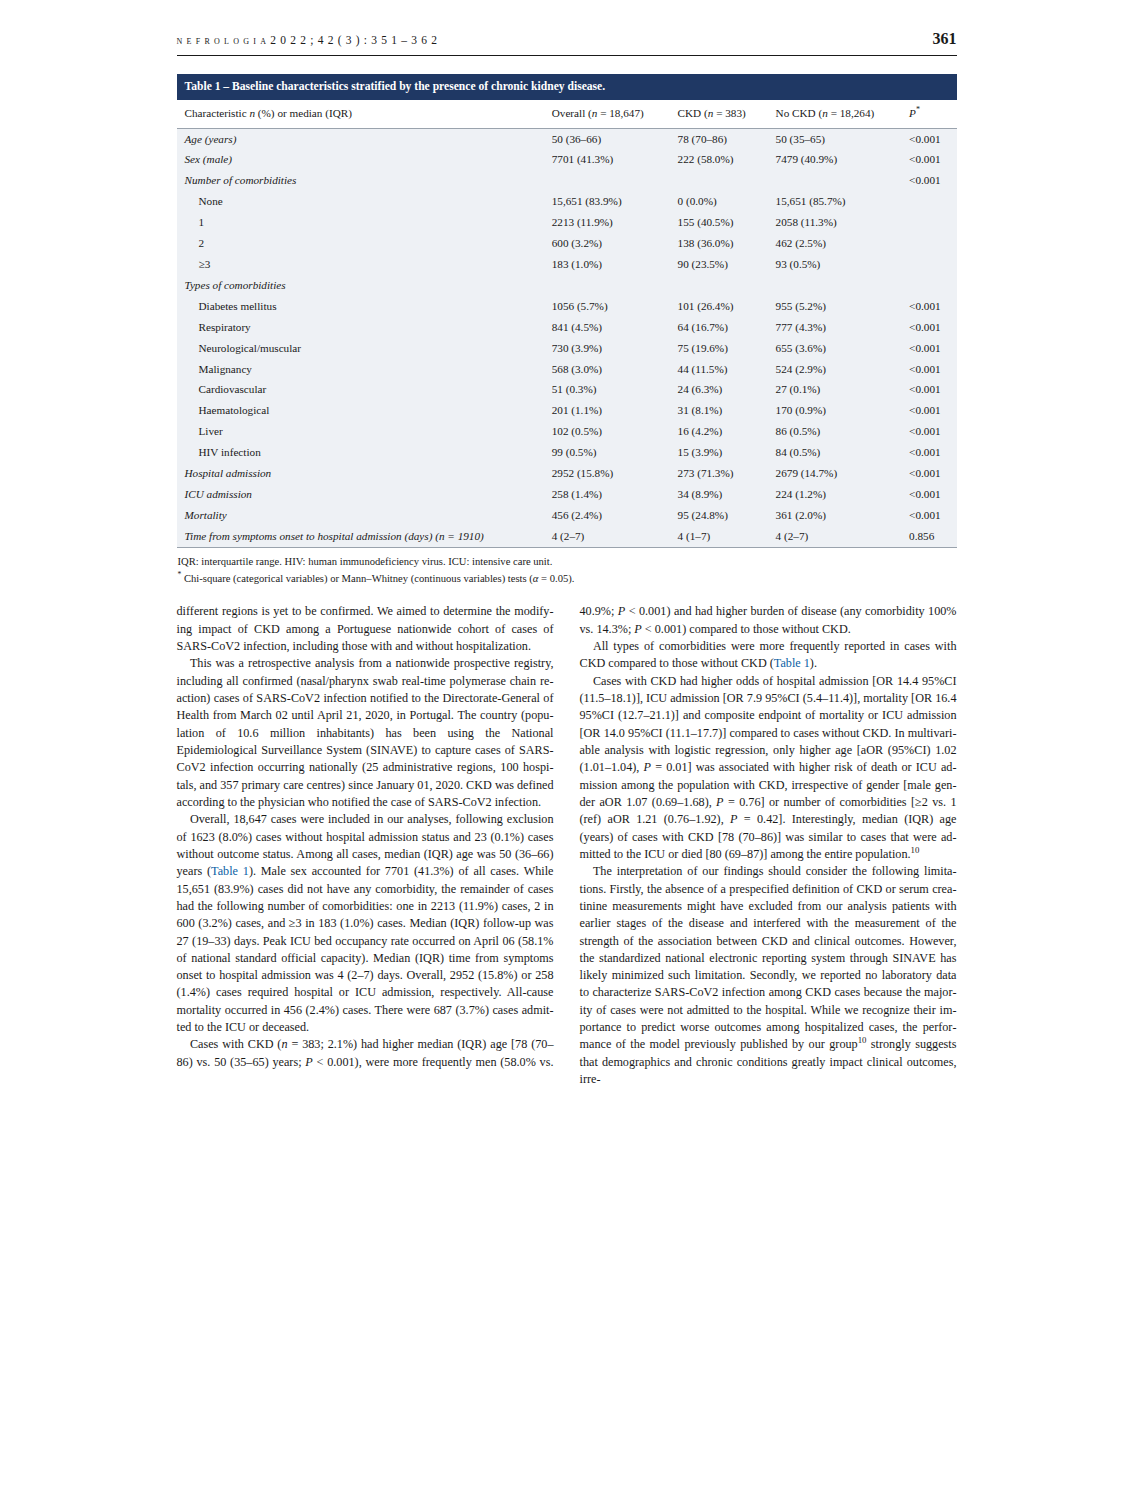n e f r o l o g i a 2 0 2 2 ; 4 2 ( 3 ) : 3 5 1 – 3 6 2
361
Table 1 – Baseline characteristics stratified by the presence of chronic kidney disease.
| Characteristic n (%) or median (IQR) | Overall ( n = 18,647) | CKD ( n = 383) | No CKD ( n = 18,264) | P * |
| --- | --- | --- | --- | --- |
| Age (years) | 50 (36–66) | 78 (70–86) | 50 (35–65) | <0.001 |
| Sex (male) | 7701 (41.3%) | 222 (58.0%) | 7479 (40.9%) | <0.001 |
| Number of comorbidities | | | | <0.001 |
| None | 15,651 (83.9%) | 0 (0.0%) | 15,651 (85.7%) | |
| 1 | 2213 (11.9%) | 155 (40.5%) | 2058 (11.3%) | |
| 2 | 600 (3.2%) | 138 (36.0%) | 462 (2.5%) | |
| ≥3 | 183 (1.0%) | 90 (23.5%) | 93 (0.5%) | |
| Types of comorbidities | | | | |
| Diabetes mellitus | 1056 (5.7%) | 101 (26.4%) | 955 (5.2%) | <0.001 |
| Respiratory | 841 (4.5%) | 64 (16.7%) | 777 (4.3%) | <0.001 |
| Neurological/muscular | 730 (3.9%) | 75 (19.6%) | 655 (3.6%) | <0.001 |
| Malignancy | 568 (3.0%) | 44 (11.5%) | 524 (2.9%) | <0.001 |
| Cardiovascular | 51 (0.3%) | 24 (6.3%) | 27 (0.1%) | <0.001 |
| Haematological | 201 (1.1%) | 31 (8.1%) | 170 (0.9%) | <0.001 |
| Liver | 102 (0.5%) | 16 (4.2%) | 86 (0.5%) | <0.001 |
| HIV infection | 99 (0.5%) | 15 (3.9%) | 84 (0.5%) | <0.001 |
| Hospital admission | 2952 (15.8%) | 273 (71.3%) | 2679 (14.7%) | <0.001 |
| ICU admission | 258 (1.4%) | 34 (8.9%) | 224 (1.2%) | <0.001 |
| Mortality | 456 (2.4%) | 95 (24.8%) | 361 (2.0%) | <0.001 |
| Time from symptoms onset to hospital admission (days) ( n = 1910) | 4 (2–7) | 4 (1–7) | 4 (2–7) | 0.856 |
| IQR: interquartile range. HIV: human immunodeficiency virus. ICU: intensive care unit. * Chi-square (categorical variables) or Mann–Whitney (continuous variables) tests ( α = 0.05). |
different regions is yet to be confirmed. We aimed to determine the modifying impact of CKD among a Portuguese nationwide cohort of cases of SARS-CoV2 infection, including those with and without hospitalization.
This was a retrospective analysis from a nationwide prospective registry, including all confirmed (nasal/pharynx swab real-time polymerase chain reaction) cases of SARS-CoV2 infection notified to the Directorate-General of Health from March 02 until April 21, 2020, in Portugal. The country (population of 10.6 million inhabitants) has been using the National Epidemiological Surveillance System (SINAVE) to capture cases of SARS-CoV2 infection occurring nationally (25 administrative regions, 100 hospitals, and 357 primary care centres) since January 01, 2020. CKD was defined according to the physician who notified the case of SARS-CoV2 infection.
Overall, 18,647 cases were included in our analyses, following exclusion of 1623 (8.0%) cases without hospital admission status and 23 (0.1%) cases without outcome status. Among all cases, median (IQR) age was 50 (36–66) years (Table 1). Male sex accounted for 7701 (41.3%) of all cases. While 15,651 (83.9%) cases did not have any comorbidity, the remainder of cases had the following number of comorbidities: one in 2213 (11.9%) cases, 2 in 600 (3.2%) cases, and ≥3 in 183 (1.0%) cases. Median (IQR) follow-up was 27 (19–33) days. Peak ICU bed occupancy rate occurred on April 06 (58.1% of national standard official capacity). Median (IQR) time from symptoms onset to hospital admission was 4 (2–7) days. Overall, 2952 (15.8%) or 258 (1.4%) cases required hospital or ICU admission, respectively. All-cause mortality occurred in 456 (2.4%) cases. There were 687 (3.7%) cases admitted to the ICU or deceased.
Cases with CKD (n = 383; 2.1%) had higher median (IQR) age [78 (70–86) vs. 50 (35–65) years; P < 0.001), were more frequently men (58.0% vs. 40.9%; P < 0.001) and had higher burden of disease (any comorbidity 100% vs. 14.3%; P < 0.001) compared to those without CKD.
All types of comorbidities were more frequently reported in cases with CKD compared to those without CKD (Table 1).
Cases with CKD had higher odds of hospital admission [OR 14.4 95%CI (11.5–18.1)], ICU admission [OR 7.9 95%CI (5.4–11.4)], mortality [OR 16.4 95%CI (12.7–21.1)] and composite endpoint of mortality or ICU admission [OR 14.0 95%CI (11.1–17.7)] compared to cases without CKD. In multivariable analysis with logistic regression, only higher age [aOR (95%CI) 1.02 (1.01–1.04), P = 0.01] was associated with higher risk of death or ICU admission among the population with CKD, irrespective of gender [male gender aOR 1.07 (0.69–1.68), P = 0.76] or number of comorbidities [≥2 vs. 1 (ref) aOR 1.21 (0.76–1.92), P = 0.42]. Interestingly, median (IQR) age (years) of cases with CKD [78 (70–86)] was similar to cases that were admitted to the ICU or died [80 (69–87)] among the entire population.10
The interpretation of our findings should consider the following limitations. Firstly, the absence of a prespecified definition of CKD or serum creatinine measurements might have excluded from our analysis patients with earlier stages of the disease and interfered with the measurement of the strength of the association between CKD and clinical outcomes. However, the standardized national electronic reporting system through SINAVE has likely minimized such limitation. Secondly, we reported no laboratory data to characterize SARS-CoV2 infection among CKD cases because the majority of cases were not admitted to the hospital. While we recognize their importance to predict worse outcomes among hospitalized cases, the performance of the model previously published by our group10 strongly suggests that demographics and chronic conditions greatly impact clinical outcomes, irre-